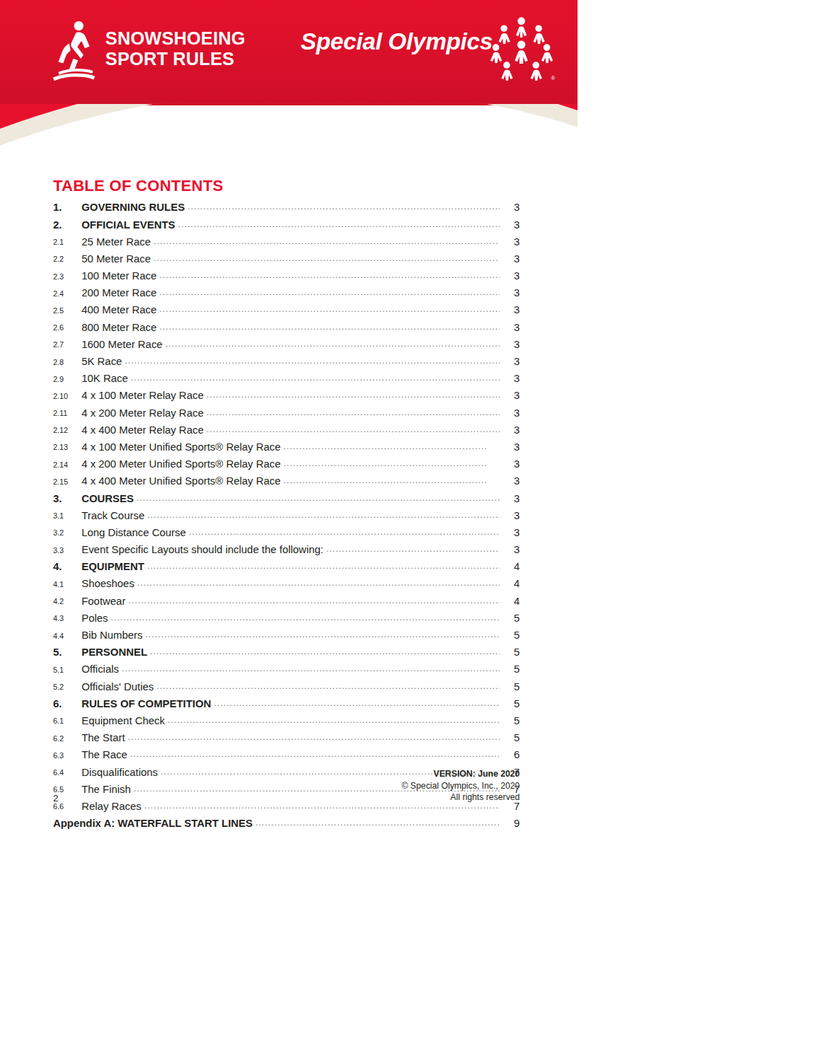SNOWSHOEING
SPORT RULES
Special Olympics
®
TABLE OF CONTENTS
1. GOVERNING RULES ................................................................................................................................................................. 3
2. OFFICIAL EVENTS ..................................................................................................................................................................... 3
2.1 25 Meter Race ......................................................................................................................... 3
2.2 50 Meter Race ......................................................................................................................... 3
2.3 100 Meter Race ....................................................................................................................... 3
2.4 200 Meter Race ....................................................................................................................... 3
2.5 400 Meter Race ....................................................................................................................... 3
2.6 800 Meter Race ....................................................................................................................... 3
2.7 1600 Meter Race ..................................................................................................................... 3
2.8 5K Race .................................................................................................................................. 3
2.9 10K Race ................................................................................................................................ 3
2.10 4 x 100 Meter Relay Race ....................................................................................................... 3
2.11 4 x 200 Meter Relay Race ....................................................................................................... 3
2.12 4 x 400 Meter Relay Race ....................................................................................................... 3
2.13 4 x 100 Meter Unified Sports® Relay Race ................................................................. 3
2.14 4 x 200 Meter Unified Sports® Relay Race ................................................................. 3
2.15 4 x 400 Meter Unified Sports® Relay Race ................................................................. 3
3. COURSES ................................................................................................................................................................................. 3
3.1 Track Course .......................................................................................................................... 3
3.2 Long Distance Course ............................................................................................................. 3
3.3 Event Specific Layouts should include the following: ..................................................................... 3
4. EQUIPMENT ......................................................................................................................................................................... 4
4.1 Shoeshoes ............................................................................................................................. 4
4.2 Footwear ............................................................................................................................... 4
4.3 Poles ....................................................................................................................................... 5
4.4 Bib Numbers ......................................................................................................................... 5
5. PERSONNEL ......................................................................................................................................................................... 5
5.1 Officials ................................................................................................................................. 5
5.2 Officials' Duties ..................................................................................................................... 5
6. RULES OF COMPETITION ....................................................................................................................................... 5
6.1 Equipment Check .................................................................................................................. 5
6.2 The Start ................................................................................................................................ 5
6.3 The Race ................................................................................................................................ 6
6.4 Disqualifications .................................................................................................................... 7
6.5 The Finish .............................................................................................................................. 7
6.6 Relay Races ........................................................................................................................... 7
Appendix A: WATERFALL START LINES ................................................................................................................. 9
2
VERSION: June 2020
© Special Olympics, Inc., 2020
All rights reserved